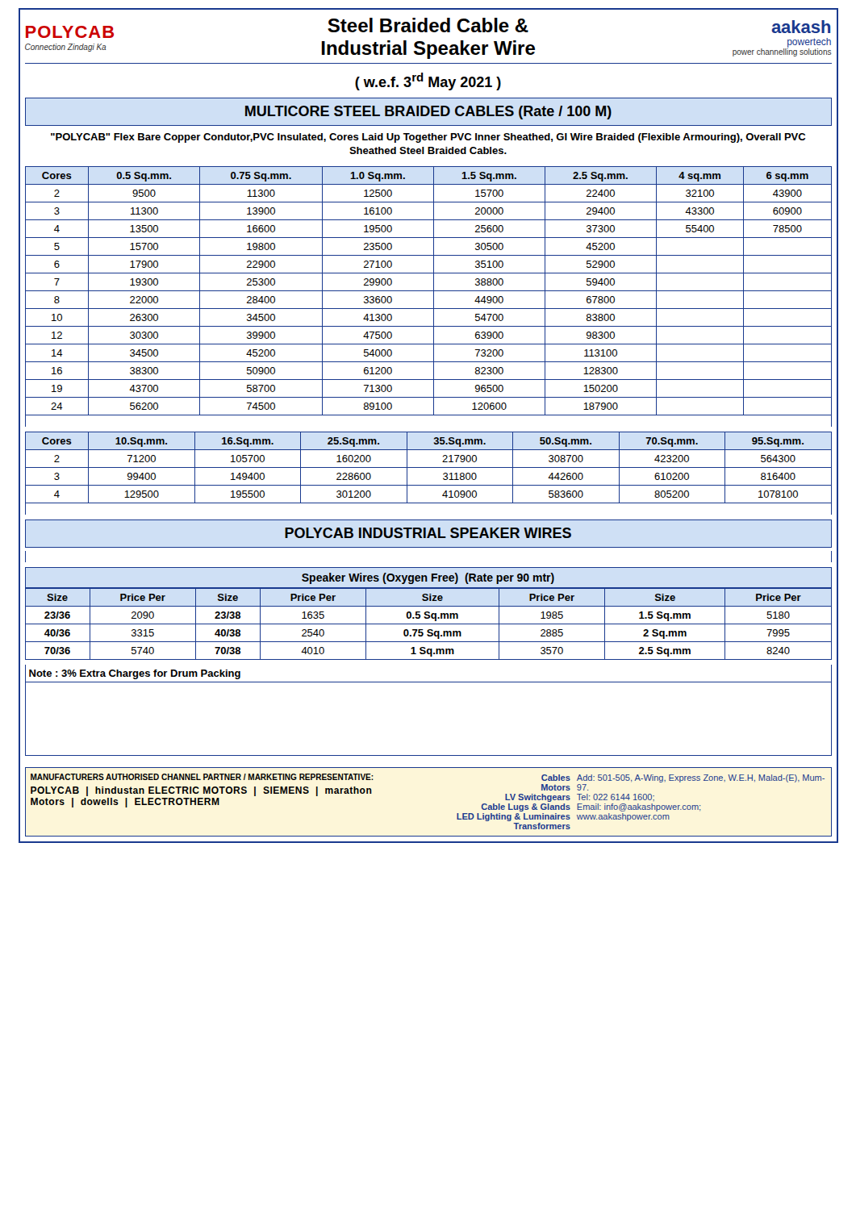POLYCAB
Connection Zindagi Ka
Steel Braided Cable &
Industrial Speaker Wire
aakash
powertech
power channelling solutions
( w.e.f. 3rd May 2021 )
MULTICORE STEEL BRAIDED CABLES (Rate / 100 M)
"POLYCAB" Flex Bare Copper Condutor,PVC Insulated, Cores Laid Up Together PVC Inner Sheathed, GI Wire Braided (Flexible Armouring), Overall PVC Sheathed Steel Braided Cables.
| Cores | 0.5 Sq.mm. | 0.75 Sq.mm. | 1.0 Sq.mm. | 1.5 Sq.mm. | 2.5 Sq.mm. | 4 sq.mm | 6 sq.mm |
| --- | --- | --- | --- | --- | --- | --- | --- |
| 2 | 9500 | 11300 | 12500 | 15700 | 22400 | 32100 | 43900 |
| 3 | 11300 | 13900 | 16100 | 20000 | 29400 | 43300 | 60900 |
| 4 | 13500 | 16600 | 19500 | 25600 | 37300 | 55400 | 78500 |
| 5 | 15700 | 19800 | 23500 | 30500 | 45200 | | |
| 6 | 17900 | 22900 | 27100 | 35100 | 52900 | | |
| 7 | 19300 | 25300 | 29900 | 38800 | 59400 | | |
| 8 | 22000 | 28400 | 33600 | 44900 | 67800 | | |
| 10 | 26300 | 34500 | 41300 | 54700 | 83800 | | |
| 12 | 30300 | 39900 | 47500 | 63900 | 98300 | | |
| 14 | 34500 | 45200 | 54000 | 73200 | 113100 | | |
| 16 | 38300 | 50900 | 61200 | 82300 | 128300 | | |
| 19 | 43700 | 58700 | 71300 | 96500 | 150200 | | |
| 24 | 56200 | 74500 | 89100 | 120600 | 187900 | | |
| Cores | 10.Sq.mm. | 16.Sq.mm. | 25.Sq.mm. | 35.Sq.mm. | 50.Sq.mm. | 70.Sq.mm. | 95.Sq.mm. |
| --- | --- | --- | --- | --- | --- | --- | --- |
| 2 | 71200 | 105700 | 160200 | 217900 | 308700 | 423200 | 564300 |
| 3 | 99400 | 149400 | 228600 | 311800 | 442600 | 610200 | 816400 |
| 4 | 129500 | 195500 | 301200 | 410900 | 583600 | 805200 | 1078100 |
POLYCAB INDUSTRIAL SPEAKER WIRES
Speaker Wires (Oxygen Free) (Rate per 90 mtr)
| Size | Price Per | Size | Price Per | Size | Price Per | Size | Price Per |
| --- | --- | --- | --- | --- | --- | --- | --- |
| 23/36 | 2090 | 23/38 | 1635 | 0.5 Sq.mm | 1985 | 1.5 Sq.mm | 5180 |
| 40/36 | 3315 | 40/38 | 2540 | 0.75 Sq.mm | 2885 | 2 Sq.mm | 7995 |
| 70/36 | 5740 | 70/38 | 4010 | 1 Sq.mm | 3570 | 2.5 Sq.mm | 8240 |
Note : 3% Extra Charges for Drum Packing
MANUFACTURERS AUTHORISED CHANNEL PARTNER / MARKETING REPRESENTATIVE:
POLYCAB | hindustan ELECTRIC MOTORS | SIEMENS | marathon Motors | dowells | ELECTROTHERM
Cables
Motors
LV Switchgears
Cable Lugs & Glands
LED Lighting & Luminaires
Transformers
Add: 501-505, A-Wing, Express Zone, W.E.H, Malad-(E), Mum- 97.
Tel: 022 6144 1600;
Email: info@aakashpower.com;
www.aakashpower.com